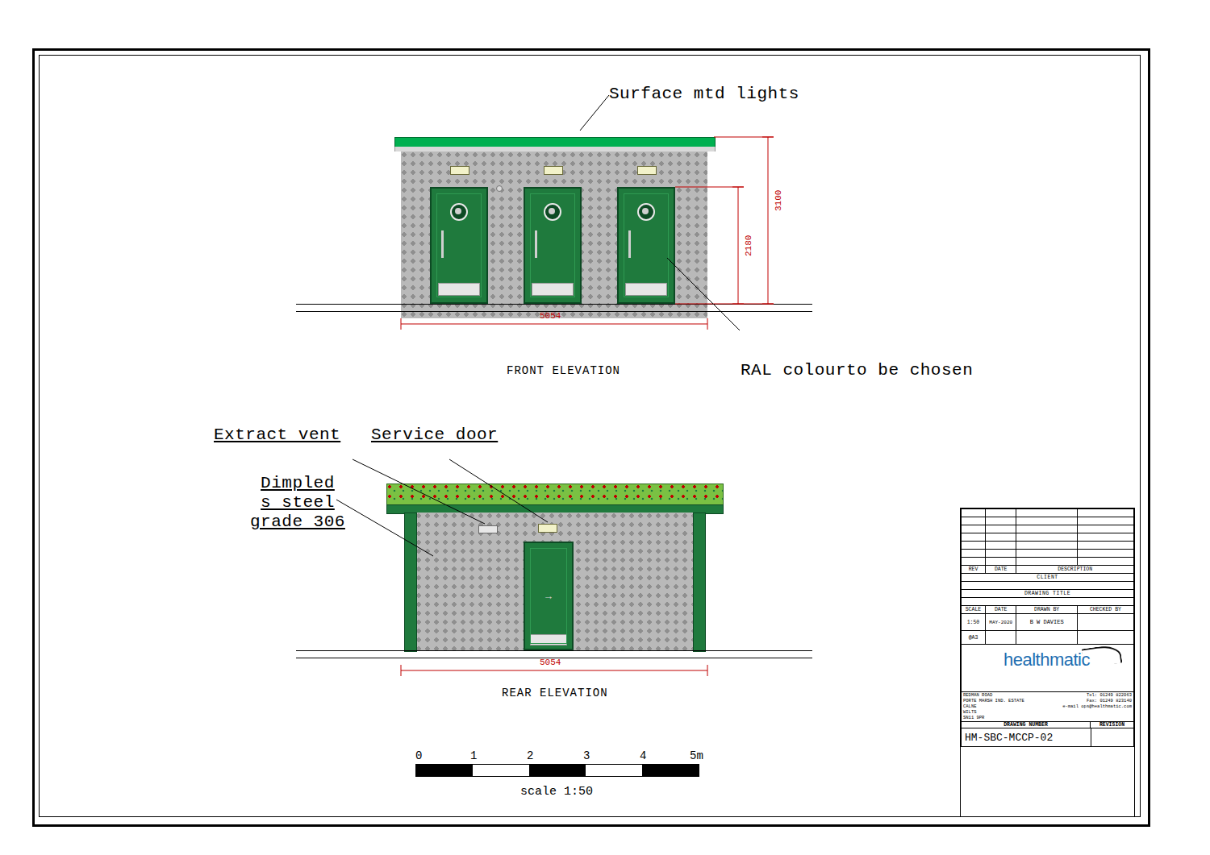3100
2180
5054
Surface mtd lights
RAL colourto be chosen
FRONT ELEVATION
→
5054
Extract vent
Service door
Dimpled
s steel
grade 306
REAR ELEVATION
0 1 2 3 4 5m
scale 1:50
| REV | DATE | DESCRIPTION |
| CLIENT |
| DRAWING TITLE |
| SCALE | DATE | DRAWN BY | CHECKED BY |
| 1:50 | MAY-2020 | B W DAVIES | |
| @A3 | | | |
healthmatic
REDMAN ROAD
PORTE MARSH IND. ESTATE
CALNE
WILTS
SN11 9PR
Tel: 01249 822063
Fax: 01249 823140
e-mail ops@healthmatic.com
DRAWING NUMBER
REVISION
HM-SBC-MCCP-02